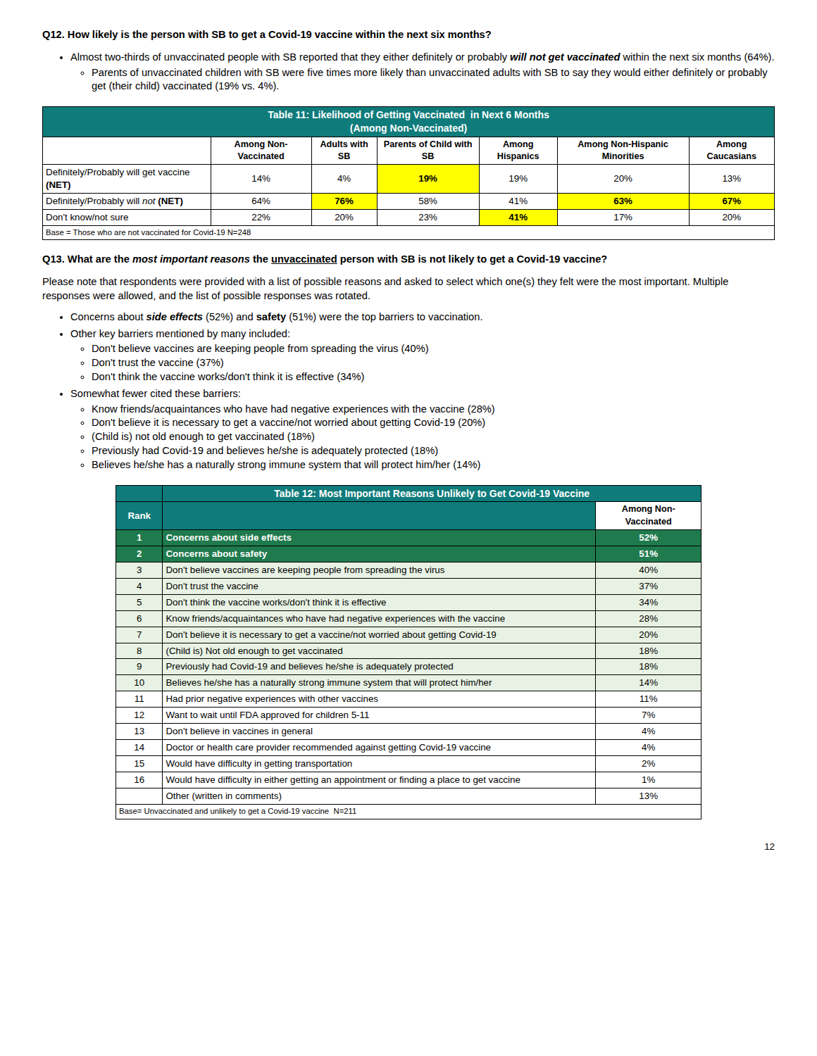Q12. How likely is the person with SB to get a Covid-19 vaccine within the next six months?
Almost two-thirds of unvaccinated people with SB reported that they either definitely or probably will not get vaccinated within the next six months (64%).
Parents of unvaccinated children with SB were five times more likely than unvaccinated adults with SB to say they would either definitely or probably get (their child) vaccinated (19% vs. 4%).
| Table 11: Likelihood of Getting Vaccinated in Next 6 Months (Among Non-Vaccinated) |
| | Among Non-Vaccinated | Adults with SB | Parents of Child with SB | Among Hispanics | Among Non-Hispanic Minorities | Among Caucasians |
| Definitely/Probably will get vaccine (NET) | 14% | 4% | 19% | 19% | 20% | 13% |
| Definitely/Probably will not (NET) | 64% | 76% | 58% | 41% | 63% | 67% |
| Don't know/not sure | 22% | 20% | 23% | 41% | 17% | 20% |
| Base = Those who are not vaccinated for Covid-19 N=248 |
Q13. What are the most important reasons the unvaccinated person with SB is not likely to get a Covid-19 vaccine?
Please note that respondents were provided with a list of possible reasons and asked to select which one(s) they felt were the most important. Multiple responses were allowed, and the list of possible responses was rotated.
Concerns about side effects (52%) and safety (51%) were the top barriers to vaccination.
Other key barriers mentioned by many included:
Don't believe vaccines are keeping people from spreading the virus (40%)
Don't trust the vaccine (37%)
Don't think the vaccine works/don't think it is effective (34%)
Somewhat fewer cited these barriers:
Know friends/acquaintances who have had negative experiences with the vaccine (28%)
Don't believe it is necessary to get a vaccine/not worried about getting Covid-19 (20%)
(Child is) not old enough to get vaccinated (18%)
Previously had Covid-19 and believes he/she is adequately protected (18%)
Believes he/she has a naturally strong immune system that will protect him/her (14%)
| | Table 12: Most Important Reasons Unlikely to Get Covid-19 Vaccine |
| Rank | | Among Non-Vaccinated |
| 1 | Concerns about side effects | 52% |
| 2 | Concerns about safety | 51% |
| 3 | Don't believe vaccines are keeping people from spreading the virus | 40% |
| 4 | Don't trust the vaccine | 37% |
| 5 | Don't think the vaccine works/don't think it is effective | 34% |
| 6 | Know friends/acquaintances who have had negative experiences with the vaccine | 28% |
| 7 | Don't believe it is necessary to get a vaccine/not worried about getting Covid-19 | 20% |
| 8 | (Child is) Not old enough to get vaccinated | 18% |
| 9 | Previously had Covid-19 and believes he/she is adequately protected | 18% |
| 10 | Believes he/she has a naturally strong immune system that will protect him/her | 14% |
| 11 | Had prior negative experiences with other vaccines | 11% |
| 12 | Want to wait until FDA approved for children 5-11 | 7% |
| 13 | Don't believe in vaccines in general | 4% |
| 14 | Doctor or health care provider recommended against getting Covid-19 vaccine | 4% |
| 15 | Would have difficulty in getting transportation | 2% |
| 16 | Would have difficulty in either getting an appointment or finding a place to get vaccine | 1% |
| | Other (written in comments) | 13% |
| Base= Unvaccinated and unlikely to get a Covid-19 vaccine N=211 |
12